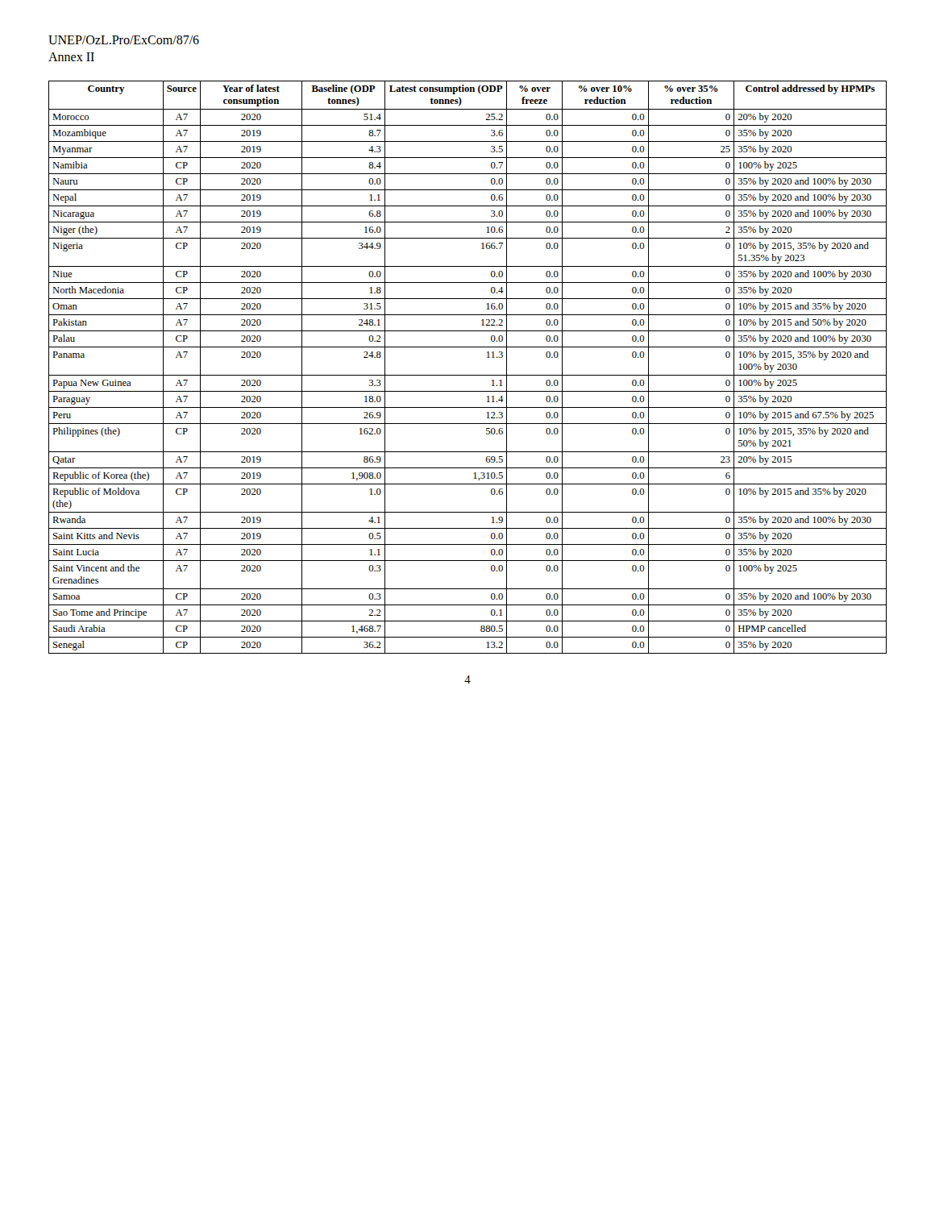UNEP/OzL.Pro/ExCom/87/6
Annex II
| Country | Source | Year of latest consumption | Baseline (ODP tonnes) | Latest consumption (ODP tonnes) | % over freeze | % over 10% reduction | % over 35% reduction | Control addressed by HPMPs |
| --- | --- | --- | --- | --- | --- | --- | --- | --- |
| Morocco | A7 | 2020 | 51.4 | 25.2 | 0.0 | 0.0 | 0 | 20% by 2020 |
| Mozambique | A7 | 2019 | 8.7 | 3.6 | 0.0 | 0.0 | 0 | 35% by 2020 |
| Myanmar | A7 | 2019 | 4.3 | 3.5 | 0.0 | 0.0 | 25 | 35% by 2020 |
| Namibia | CP | 2020 | 8.4 | 0.7 | 0.0 | 0.0 | 0 | 100% by 2025 |
| Nauru | CP | 2020 | 0.0 | 0.0 | 0.0 | 0.0 | 0 | 35% by 2020 and 100% by 2030 |
| Nepal | A7 | 2019 | 1.1 | 0.6 | 0.0 | 0.0 | 0 | 35% by 2020 and 100% by 2030 |
| Nicaragua | A7 | 2019 | 6.8 | 3.0 | 0.0 | 0.0 | 0 | 35% by 2020 and 100% by 2030 |
| Niger (the) | A7 | 2019 | 16.0 | 10.6 | 0.0 | 0.0 | 2 | 35% by 2020 |
| Nigeria | CP | 2020 | 344.9 | 166.7 | 0.0 | 0.0 | 0 | 10% by 2015, 35% by 2020 and 51.35% by 2023 |
| Niue | CP | 2020 | 0.0 | 0.0 | 0.0 | 0.0 | 0 | 35% by 2020 and 100% by 2030 |
| North Macedonia | CP | 2020 | 1.8 | 0.4 | 0.0 | 0.0 | 0 | 35% by 2020 |
| Oman | A7 | 2020 | 31.5 | 16.0 | 0.0 | 0.0 | 0 | 10% by 2015 and 35% by 2020 |
| Pakistan | A7 | 2020 | 248.1 | 122.2 | 0.0 | 0.0 | 0 | 10% by 2015 and 50% by 2020 |
| Palau | CP | 2020 | 0.2 | 0.0 | 0.0 | 0.0 | 0 | 35% by 2020 and 100% by 2030 |
| Panama | A7 | 2020 | 24.8 | 11.3 | 0.0 | 0.0 | 0 | 10% by 2015, 35% by 2020 and 100% by 2030 |
| Papua New Guinea | A7 | 2020 | 3.3 | 1.1 | 0.0 | 0.0 | 0 | 100% by 2025 |
| Paraguay | A7 | 2020 | 18.0 | 11.4 | 0.0 | 0.0 | 0 | 35% by 2020 |
| Peru | A7 | 2020 | 26.9 | 12.3 | 0.0 | 0.0 | 0 | 10% by 2015 and 67.5% by 2025 |
| Philippines (the) | CP | 2020 | 162.0 | 50.6 | 0.0 | 0.0 | 0 | 10% by 2015, 35% by 2020 and 50% by 2021 |
| Qatar | A7 | 2019 | 86.9 | 69.5 | 0.0 | 0.0 | 23 | 20% by 2015 |
| Republic of Korea (the) | A7 | 2019 | 1,908.0 | 1,310.5 | 0.0 | 0.0 | 6 | |
| Republic of Moldova (the) | CP | 2020 | 1.0 | 0.6 | 0.0 | 0.0 | 0 | 10% by 2015 and 35% by 2020 |
| Rwanda | A7 | 2019 | 4.1 | 1.9 | 0.0 | 0.0 | 0 | 35% by 2020 and 100% by 2030 |
| Saint Kitts and Nevis | A7 | 2019 | 0.5 | 0.0 | 0.0 | 0.0 | 0 | 35% by 2020 |
| Saint Lucia | A7 | 2020 | 1.1 | 0.0 | 0.0 | 0.0 | 0 | 35% by 2020 |
| Saint Vincent and the Grenadines | A7 | 2020 | 0.3 | 0.0 | 0.0 | 0.0 | 0 | 100% by 2025 |
| Samoa | CP | 2020 | 0.3 | 0.0 | 0.0 | 0.0 | 0 | 35% by 2020 and 100% by 2030 |
| Sao Tome and Principe | A7 | 2020 | 2.2 | 0.1 | 0.0 | 0.0 | 0 | 35% by 2020 |
| Saudi Arabia | CP | 2020 | 1,468.7 | 880.5 | 0.0 | 0.0 | 0 | HPMP cancelled |
| Senegal | CP | 2020 | 36.2 | 13.2 | 0.0 | 0.0 | 0 | 35% by 2020 |
4